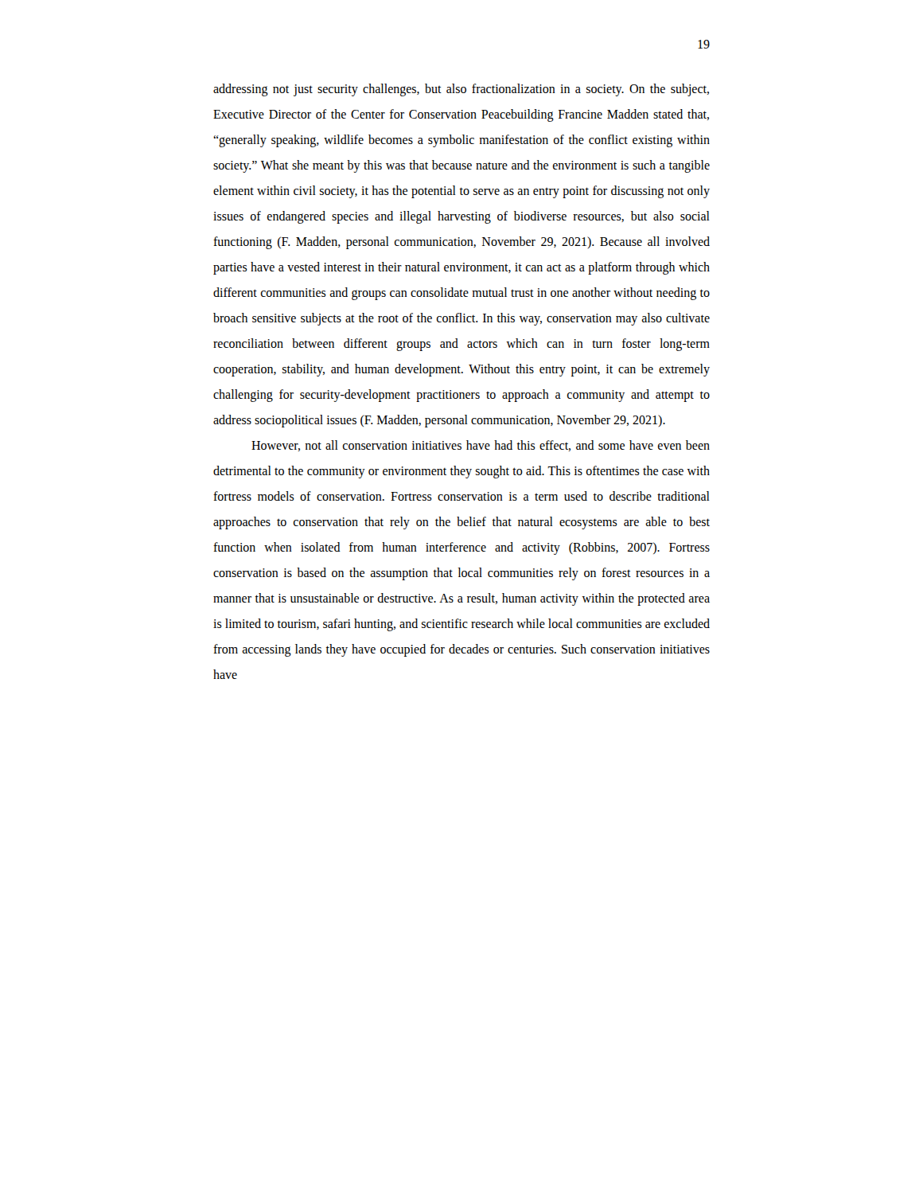19
addressing not just security challenges, but also fractionalization in a society. On the subject, Executive Director of the Center for Conservation Peacebuilding Francine Madden stated that, “generally speaking, wildlife becomes a symbolic manifestation of the conflict existing within society.” What she meant by this was that because nature and the environment is such a tangible element within civil society, it has the potential to serve as an entry point for discussing not only issues of endangered species and illegal harvesting of biodiverse resources, but also social functioning (F. Madden, personal communication, November 29, 2021). Because all involved parties have a vested interest in their natural environment, it can act as a platform through which different communities and groups can consolidate mutual trust in one another without needing to broach sensitive subjects at the root of the conflict. In this way, conservation may also cultivate reconciliation between different groups and actors which can in turn foster long-term cooperation, stability, and human development. Without this entry point, it can be extremely challenging for security-development practitioners to approach a community and attempt to address sociopolitical issues (F. Madden, personal communication, November 29, 2021).
However, not all conservation initiatives have had this effect, and some have even been detrimental to the community or environment they sought to aid. This is oftentimes the case with fortress models of conservation. Fortress conservation is a term used to describe traditional approaches to conservation that rely on the belief that natural ecosystems are able to best function when isolated from human interference and activity (Robbins, 2007). Fortress conservation is based on the assumption that local communities rely on forest resources in a manner that is unsustainable or destructive. As a result, human activity within the protected area is limited to tourism, safari hunting, and scientific research while local communities are excluded from accessing lands they have occupied for decades or centuries. Such conservation initiatives have